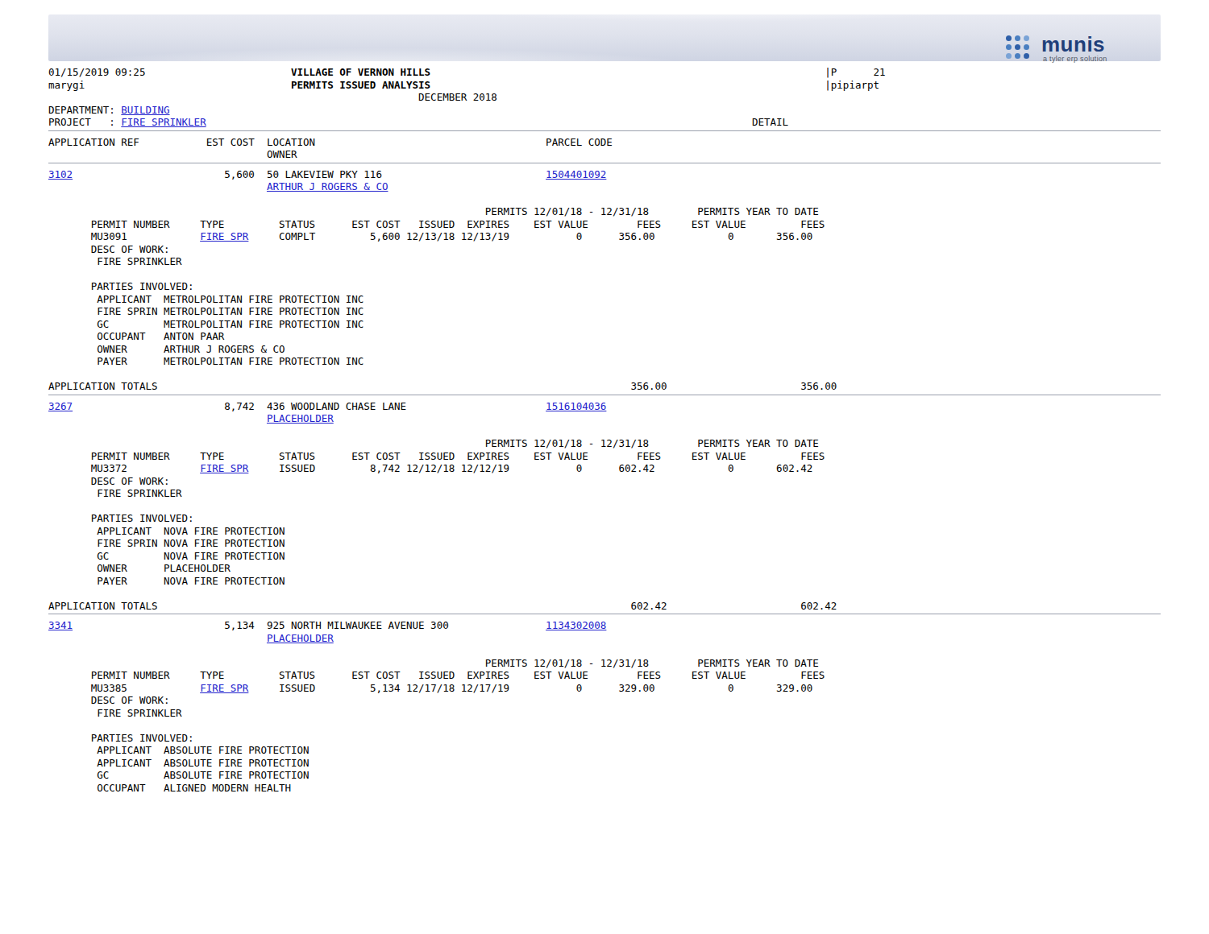munis
a tyler erp solution
01/15/2019 09:25                        VILLAGE OF VERNON HILLS                                                                 |P      21
marygi                                  PERMITS ISSUED ANALYSIS                                                                 |pipiarpt
                                                             DECEMBER 2018
DEPARTMENT: BUILDING
PROJECT   : FIRE SPRINKLER                                                                                          DETAIL
APPLICATION REF           EST COST  LOCATION                                      PARCEL CODE
                                    OWNER
3102                         5,600  50 LAKEVIEW PKY 116                           1504401092
                                    ARTHUR J ROGERS & CO

                                                                        PERMITS 12/01/18 - 12/31/18        PERMITS YEAR TO DATE
       PERMIT NUMBER     TYPE         STATUS      EST COST   ISSUED  EXPIRES    EST VALUE        FEES     EST VALUE         FEES
       MU3091            FIRE SPR     COMPLT         5,600 12/13/18 12/13/19           0      356.00            0       356.00
       DESC OF WORK:
        FIRE SPRINKLER

       PARTIES INVOLVED:
        APPLICANT  METROLPOLITAN FIRE PROTECTION INC
        FIRE SPRIN METROLPOLITAN FIRE PROTECTION INC
        GC         METROLPOLITAN FIRE PROTECTION INC
        OCCUPANT   ANTON PAAR
        OWNER      ARTHUR J ROGERS & CO
        PAYER      METROLPOLITAN FIRE PROTECTION INC

APPLICATION TOTALS                                                                              356.00                      356.00
3267                         8,742  436 WOODLAND CHASE LANE                       1516104036
                                    PLACEHOLDER

                                                                        PERMITS 12/01/18 - 12/31/18        PERMITS YEAR TO DATE
       PERMIT NUMBER     TYPE         STATUS      EST COST   ISSUED  EXPIRES    EST VALUE        FEES     EST VALUE         FEES
       MU3372            FIRE SPR     ISSUED         8,742 12/12/18 12/12/19           0      602.42            0       602.42
       DESC OF WORK:
        FIRE SPRINKLER

       PARTIES INVOLVED:
        APPLICANT  NOVA FIRE PROTECTION
        FIRE SPRIN NOVA FIRE PROTECTION
        GC         NOVA FIRE PROTECTION
        OWNER      PLACEHOLDER
        PAYER      NOVA FIRE PROTECTION

APPLICATION TOTALS                                                                              602.42                      602.42
3341                         5,134  925 NORTH MILWAUKEE AVENUE 300                1134302008
                                    PLACEHOLDER

                                                                        PERMITS 12/01/18 - 12/31/18        PERMITS YEAR TO DATE
       PERMIT NUMBER     TYPE         STATUS      EST COST   ISSUED  EXPIRES    EST VALUE        FEES     EST VALUE         FEES
       MU3385            FIRE SPR     ISSUED         5,134 12/17/18 12/17/19           0      329.00            0       329.00
       DESC OF WORK:
        FIRE SPRINKLER

       PARTIES INVOLVED:
        APPLICANT  ABSOLUTE FIRE PROTECTION
        APPLICANT  ABSOLUTE FIRE PROTECTION
        GC         ABSOLUTE FIRE PROTECTION
        OCCUPANT   ALIGNED MODERN HEALTH